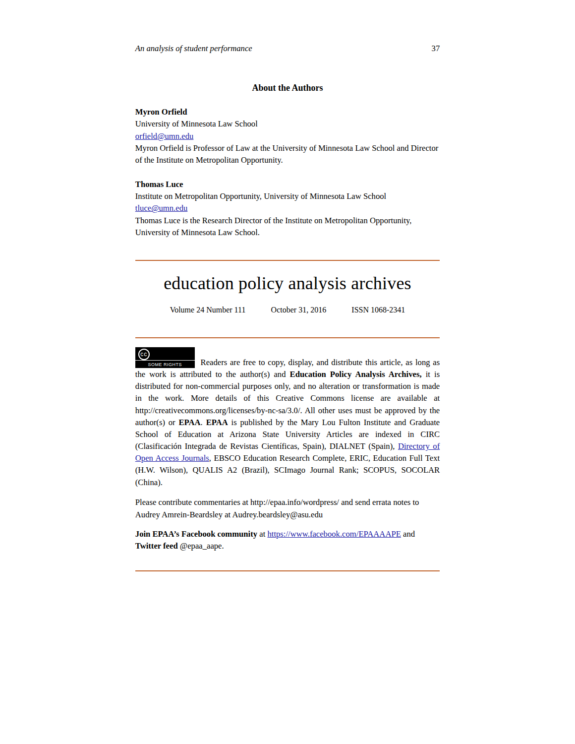An analysis of student performance 37
About the Authors
Myron Orfield
University of Minnesota Law School
orfield@umn.edu
Myron Orfield is Professor of Law at the University of Minnesota Law School and Director of the Institute on Metropolitan Opportunity.
Thomas Luce
Institute on Metropolitan Opportunity, University of Minnesota Law School
tluce@umn.edu
Thomas Luce is the Research Director of the Institute on Metropolitan Opportunity, University of Minnesota Law School.
education policy analysis archives
Volume 24 Number 111 October 31, 2016 ISSN 1068-2341
cc SOME RIGHTS RESERVED Readers are free to copy, display, and distribute this article, as long as the work is attributed to the author(s) and Education Policy Analysis Archives, it is distributed for non-commercial purposes only, and no alteration or transformation is made in the work. More details of this Creative Commons license are available at http://creativecommons.org/licenses/by-nc-sa/3.0/. All other uses must be approved by the author(s) or EPAA. EPAA is published by the Mary Lou Fulton Institute and Graduate School of Education at Arizona State University Articles are indexed in CIRC (Clasificación Integrada de Revistas Científicas, Spain), DIALNET (Spain), Directory of Open Access Journals, EBSCO Education Research Complete, ERIC, Education Full Text (H.W. Wilson), QUALIS A2 (Brazil), SCImago Journal Rank; SCOPUS, SOCOLAR (China).
Please contribute commentaries at http://epaa.info/wordpress/ and send errata notes to Audrey Amrein-Beardsley at Audrey.beardsley@asu.edu
Join EPAA’s Facebook community at https://www.facebook.com/EPAAAAPE and Twitter feed @epaa_aape.